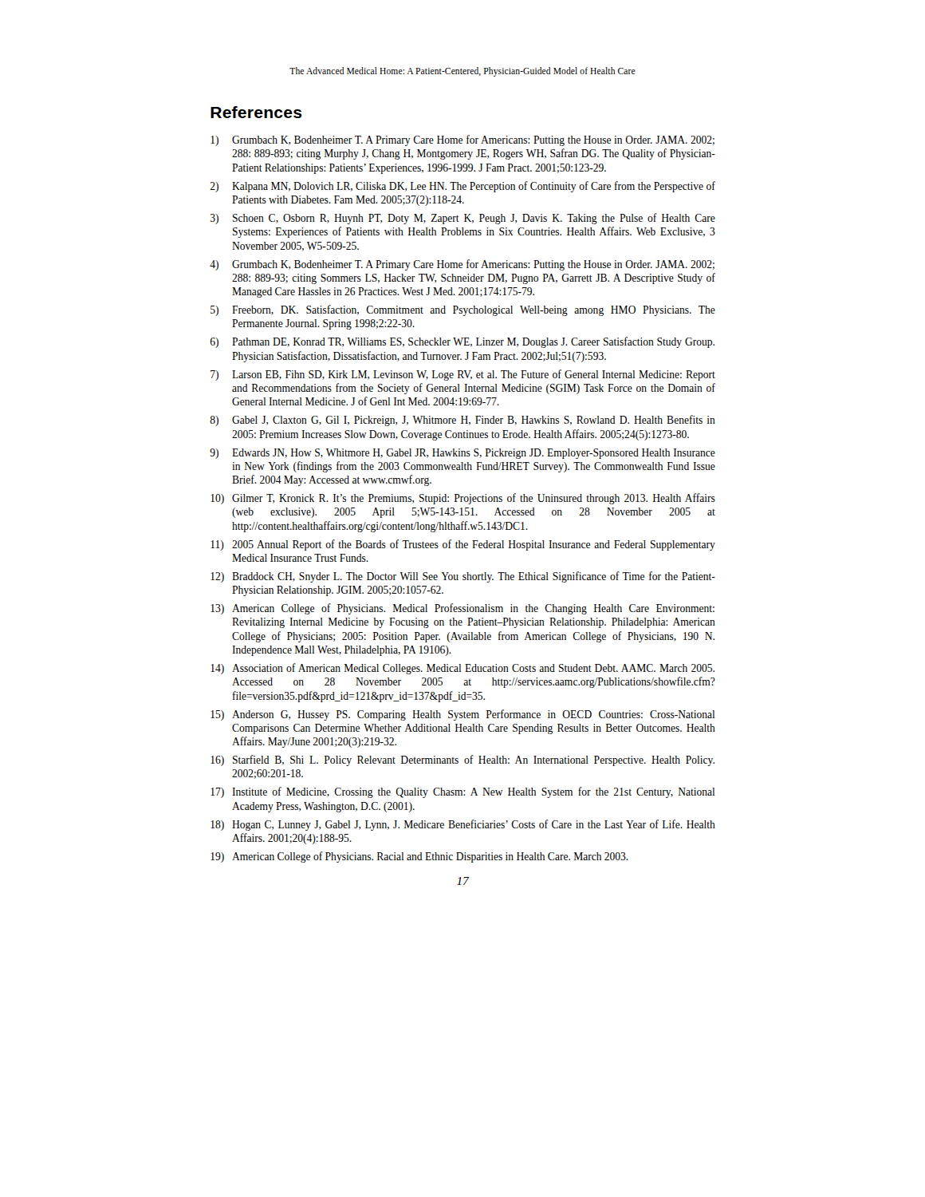The Advanced Medical Home: A Patient-Centered, Physician-Guided Model of Health Care
References
Grumbach K, Bodenheimer T. A Primary Care Home for Americans: Putting the House in Order. JAMA. 2002; 288: 889-893; citing Murphy J, Chang H, Montgomery JE, Rogers WH, Safran DG. The Quality of Physician-Patient Relationships: Patients’ Experiences, 1996-1999. J Fam Pract. 2001;50:123-29.
Kalpana MN, Dolovich LR, Ciliska DK, Lee HN. The Perception of Continuity of Care from the Perspective of Patients with Diabetes. Fam Med. 2005;37(2):118-24.
Schoen C, Osborn R, Huynh PT, Doty M, Zapert K, Peugh J, Davis K. Taking the Pulse of Health Care Systems: Experiences of Patients with Health Problems in Six Countries. Health Affairs. Web Exclusive, 3 November 2005, W5-509-25.
Grumbach K, Bodenheimer T. A Primary Care Home for Americans: Putting the House in Order. JAMA. 2002; 288: 889-93; citing Sommers LS, Hacker TW, Schneider DM, Pugno PA, Garrett JB. A Descriptive Study of Managed Care Hassles in 26 Practices. West J Med. 2001;174:175-79.
Freeborn, DK. Satisfaction, Commitment and Psychological Well-being among HMO Physicians. The Permanente Journal. Spring 1998;2:22-30.
Pathman DE, Konrad TR, Williams ES, Scheckler WE, Linzer M, Douglas J. Career Satisfaction Study Group. Physician Satisfaction, Dissatisfaction, and Turnover. J Fam Pract. 2002;Jul;51(7):593.
Larson EB, Fihn SD, Kirk LM, Levinson W, Loge RV, et al. The Future of General Internal Medicine: Report and Recommendations from the Society of General Internal Medicine (SGIM) Task Force on the Domain of General Internal Medicine. J of Genl Int Med. 2004:19:69-77.
Gabel J, Claxton G, Gil I, Pickreign, J, Whitmore H, Finder B, Hawkins S, Rowland D. Health Benefits in 2005: Premium Increases Slow Down, Coverage Continues to Erode. Health Affairs. 2005;24(5):1273-80.
Edwards JN, How S, Whitmore H, Gabel JR, Hawkins S, Pickreign JD. Employer-Sponsored Health Insurance in New York (findings from the 2003 Commonwealth Fund/HRET Survey). The Commonwealth Fund Issue Brief. 2004 May: Accessed at www.cmwf.org.
Gilmer T, Kronick R. It’s the Premiums, Stupid: Projections of the Uninsured through 2013. Health Affairs (web exclusive). 2005 April 5;W5-143-151. Accessed on 28 November 2005 at http://content.healthaffairs.org/cgi/content/long/hlthaff.w5.143/DC1.
2005 Annual Report of the Boards of Trustees of the Federal Hospital Insurance and Federal Supplementary Medical Insurance Trust Funds.
Braddock CH, Snyder L. The Doctor Will See You shortly. The Ethical Significance of Time for the Patient-Physician Relationship. JGIM. 2005;20:1057-62.
American College of Physicians. Medical Professionalism in the Changing Health Care Environment: Revitalizing Internal Medicine by Focusing on the Patient–Physician Relationship. Philadelphia: American College of Physicians; 2005: Position Paper. (Available from American College of Physicians, 190 N. Independence Mall West, Philadelphia, PA 19106).
Association of American Medical Colleges. Medical Education Costs and Student Debt. AAMC. March 2005. Accessed on 28 November 2005 at http://services.aamc.org/Publications/showfile.cfm?file=version35.pdf&prd_id=121&prv_id=137&pdf_id=35.
Anderson G, Hussey PS. Comparing Health System Performance in OECD Countries: Cross-National Comparisons Can Determine Whether Additional Health Care Spending Results in Better Outcomes. Health Affairs. May/June 2001;20(3):219-32.
Starfield B, Shi L. Policy Relevant Determinants of Health: An International Perspective. Health Policy. 2002;60:201-18.
Institute of Medicine, Crossing the Quality Chasm: A New Health System for the 21st Century, National Academy Press, Washington, D.C. (2001).
Hogan C, Lunney J, Gabel J, Lynn, J. Medicare Beneficiaries’ Costs of Care in the Last Year of Life. Health Affairs. 2001;20(4):188-95.
American College of Physicians. Racial and Ethnic Disparities in Health Care. March 2003.
17